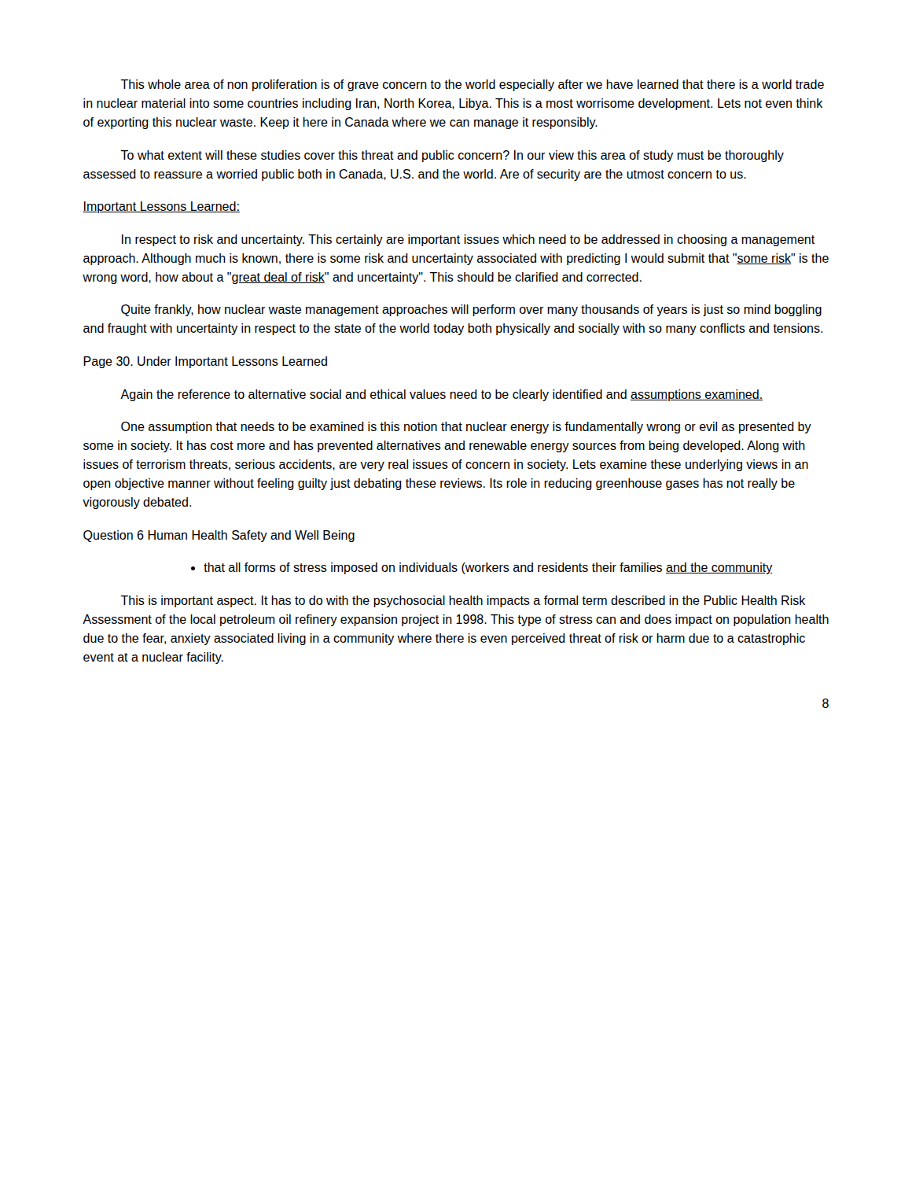This whole area of non proliferation is of grave concern to the world especially after we have learned that there is a world trade in nuclear material into some countries including Iran, North Korea, Libya. This is a most worrisome development. Lets not even think of exporting this nuclear waste. Keep it here in Canada where we can manage it responsibly.
To what extent will these studies cover this threat and public concern? In our view this area of study must be thoroughly assessed to reassure a worried public both in Canada, U.S. and the world. Are of security are the utmost concern to us.
Important Lessons Learned:
In respect to risk and uncertainty. This certainly are important issues which need to be addressed in choosing a management approach. Although much is known, there is some risk and uncertainty associated with predicting I would submit that "some risk" is the wrong word, how about a "great deal of risk" and uncertainty". This should be clarified and corrected.
Quite frankly, how nuclear waste management approaches will perform over many thousands of years is just so mind boggling and fraught with uncertainty in respect to the state of the world today both physically and socially with so many conflicts and tensions.
Page 30. Under Important Lessons Learned
Again the reference to alternative social and ethical values need to be clearly identified and assumptions examined.
One assumption that needs to be examined is this notion that nuclear energy is fundamentally wrong or evil as presented by some in society. It has cost more and has prevented alternatives and renewable energy sources from being developed. Along with issues of terrorism threats, serious accidents, are very real issues of concern in society. Lets examine these underlying views in an open objective manner without feeling guilty just debating these reviews. Its role in reducing greenhouse gases has not really be vigorously debated.
Question 6 Human Health Safety and Well Being
that all forms of stress imposed on individuals (workers and residents their families and the community
This is important aspect. It has to do with the psychosocial health impacts a formal term described in the Public Health Risk Assessment of the local petroleum oil refinery expansion project in 1998. This type of stress can and does impact on population health due to the fear, anxiety associated living in a community where there is even perceived threat of risk or harm due to a catastrophic event at a nuclear facility.
8